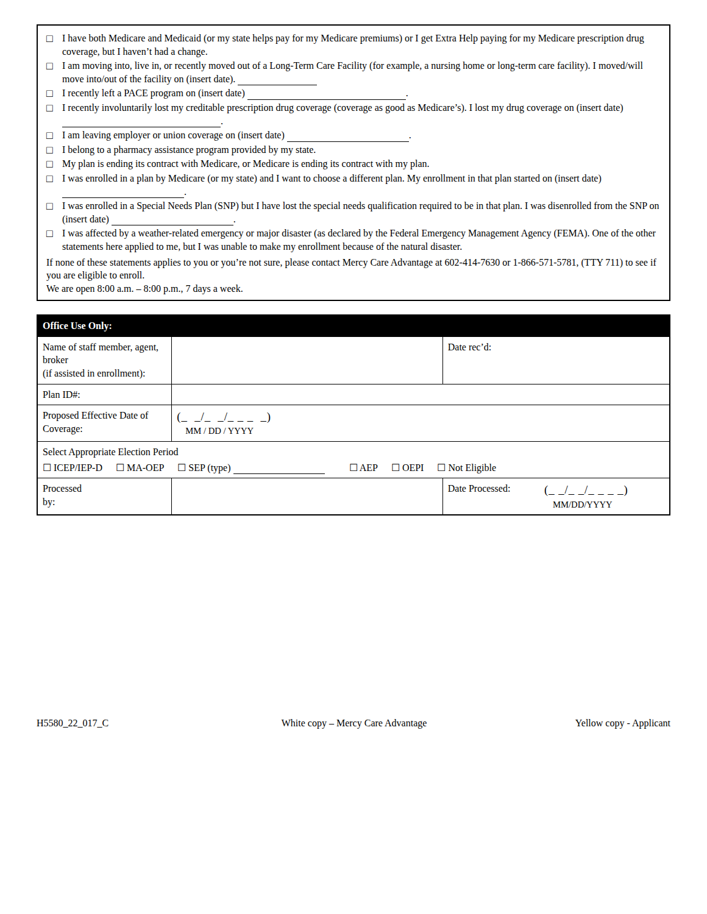I have both Medicare and Medicaid (or my state helps pay for my Medicare premiums) or I get Extra Help paying for my Medicare prescription drug coverage, but I haven’t had a change.
I am moving into, live in, or recently moved out of a Long-Term Care Facility (for example, a nursing home or long-term care facility). I moved/will move into/out of the facility on (insert date).
I recently left a PACE program on (insert date) .
I recently involuntarily lost my creditable prescription drug coverage (coverage as good as Medicare’s). I lost my drug coverage on (insert date) .
I am leaving employer or union coverage on (insert date) .
I belong to a pharmacy assistance program provided by my state.
My plan is ending its contract with Medicare, or Medicare is ending its contract with my plan.
I was enrolled in a plan by Medicare (or my state) and I want to choose a different plan. My enrollment in that plan started on (insert date) .
I was enrolled in a Special Needs Plan (SNP) but I have lost the special needs qualification required to be in that plan. I was disenrolled from the SNP on (insert date) .
I was affected by a weather-related emergency or major disaster (as declared by the Federal Emergency Management Agency (FEMA). One of the other statements here applied to me, but I was unable to make my enrollment because of the natural disaster.
If none of these statements applies to you or you’re not sure, please contact Mercy Care Advantage at 602-414-7630 or 1-866-571-5781, (TTY 711) to see if you are eligible to enroll.
We are open 8:00 a.m. – 8:00 p.m., 7 days a week.
| Office Use Only: |
| --- |
| Name of staff member, agent, broker (if assisted in enrollment): | | Date rec’d: |
| Plan ID#: | |
| Proposed Effective Date of Coverage: | (_ _/_ _/_ _ _ _) MM / DD / YYYY |
| Select Appropriate Election Period ☐ ICEP/IEP-D ☐ MA-OEP ☐ SEP (type) ☐ AEP ☐ OEPI ☐ Not Eligible |
| Processed by: | | / Date Processed: / (_ _/_ _/_ _ _ _) MM/DD/YYYY / |
H5580_22_017_C
White copy – Mercy Care Advantage
Yellow copy - Applicant